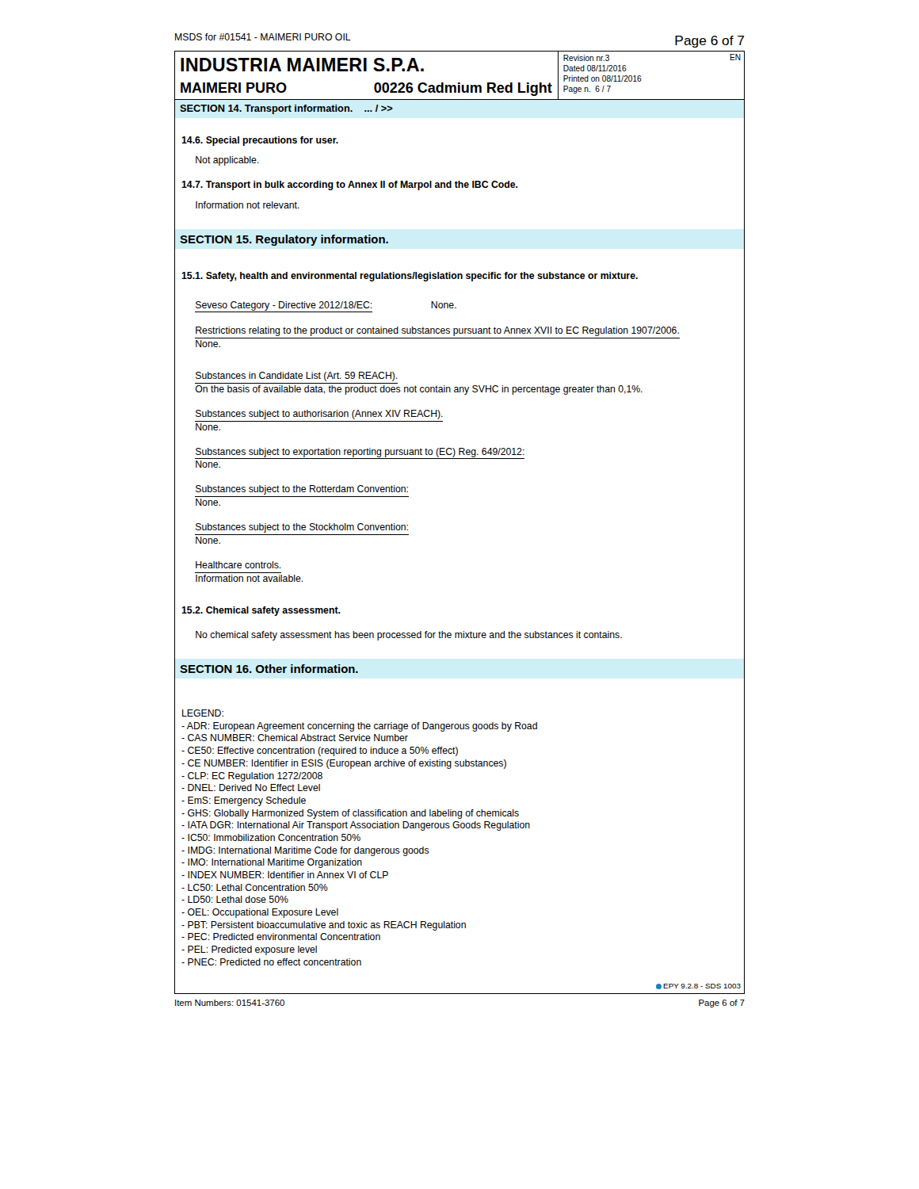MSDS for #01541 - MAIMERI PURO OIL
Page 6 of 7
INDUSTRIA MAIMERI S.P.A.
MAIMERI PURO
00226 Cadmium Red Light
EN
Revision nr.3
Dated 08/11/2016
Printed on 08/11/2016
Page n. 6 / 7
SECTION 14. Transport information. ... / >>
14.6. Special precautions for user.
Not applicable.
14.7. Transport in bulk according to Annex II of Marpol and the IBC Code.
Information not relevant.
SECTION 15. Regulatory information.
15.1. Safety, health and environmental regulations/legislation specific for the substance or mixture.
Seveso Category - Directive 2012/18/EC:
None.
Restrictions relating to the product or contained substances pursuant to Annex XVII to EC Regulation 1907/2006.
None.
Substances in Candidate List (Art. 59 REACH).
On the basis of available data, the product does not contain any SVHC in percentage greater than 0,1%.
Substances subject to authorisarion (Annex XIV REACH).
None.
Substances subject to exportation reporting pursuant to (EC) Reg. 649/2012:
None.
Substances subject to the Rotterdam Convention:
None.
Substances subject to the Stockholm Convention:
None.
Healthcare controls.
Information not available.
15.2. Chemical safety assessment.
No chemical safety assessment has been processed for the mixture and the substances it contains.
SECTION 16. Other information.
LEGEND:
- ADR: European Agreement concerning the carriage of Dangerous goods by Road
- CAS NUMBER: Chemical Abstract Service Number
- CE50: Effective concentration (required to induce a 50% effect)
- CE NUMBER: Identifier in ESIS (European archive of existing substances)
- CLP: EC Regulation 1272/2008
- DNEL: Derived No Effect Level
- EmS: Emergency Schedule
- GHS: Globally Harmonized System of classification and labeling of chemicals
- IATA DGR: International Air Transport Association Dangerous Goods Regulation
- IC50: Immobilization Concentration 50%
- IMDG: International Maritime Code for dangerous goods
- IMO: International Maritime Organization
- INDEX NUMBER: Identifier in Annex VI of CLP
- LC50: Lethal Concentration 50%
- LD50: Lethal dose 50%
- OEL: Occupational Exposure Level
- PBT: Persistent bioaccumulative and toxic as REACH Regulation
- PEC: Predicted environmental Concentration
- PEL: Predicted exposure level
- PNEC: Predicted no effect concentration
EPY 9.2.8 - SDS 1003
Item Numbers: 01541-3760
Page 6 of 7